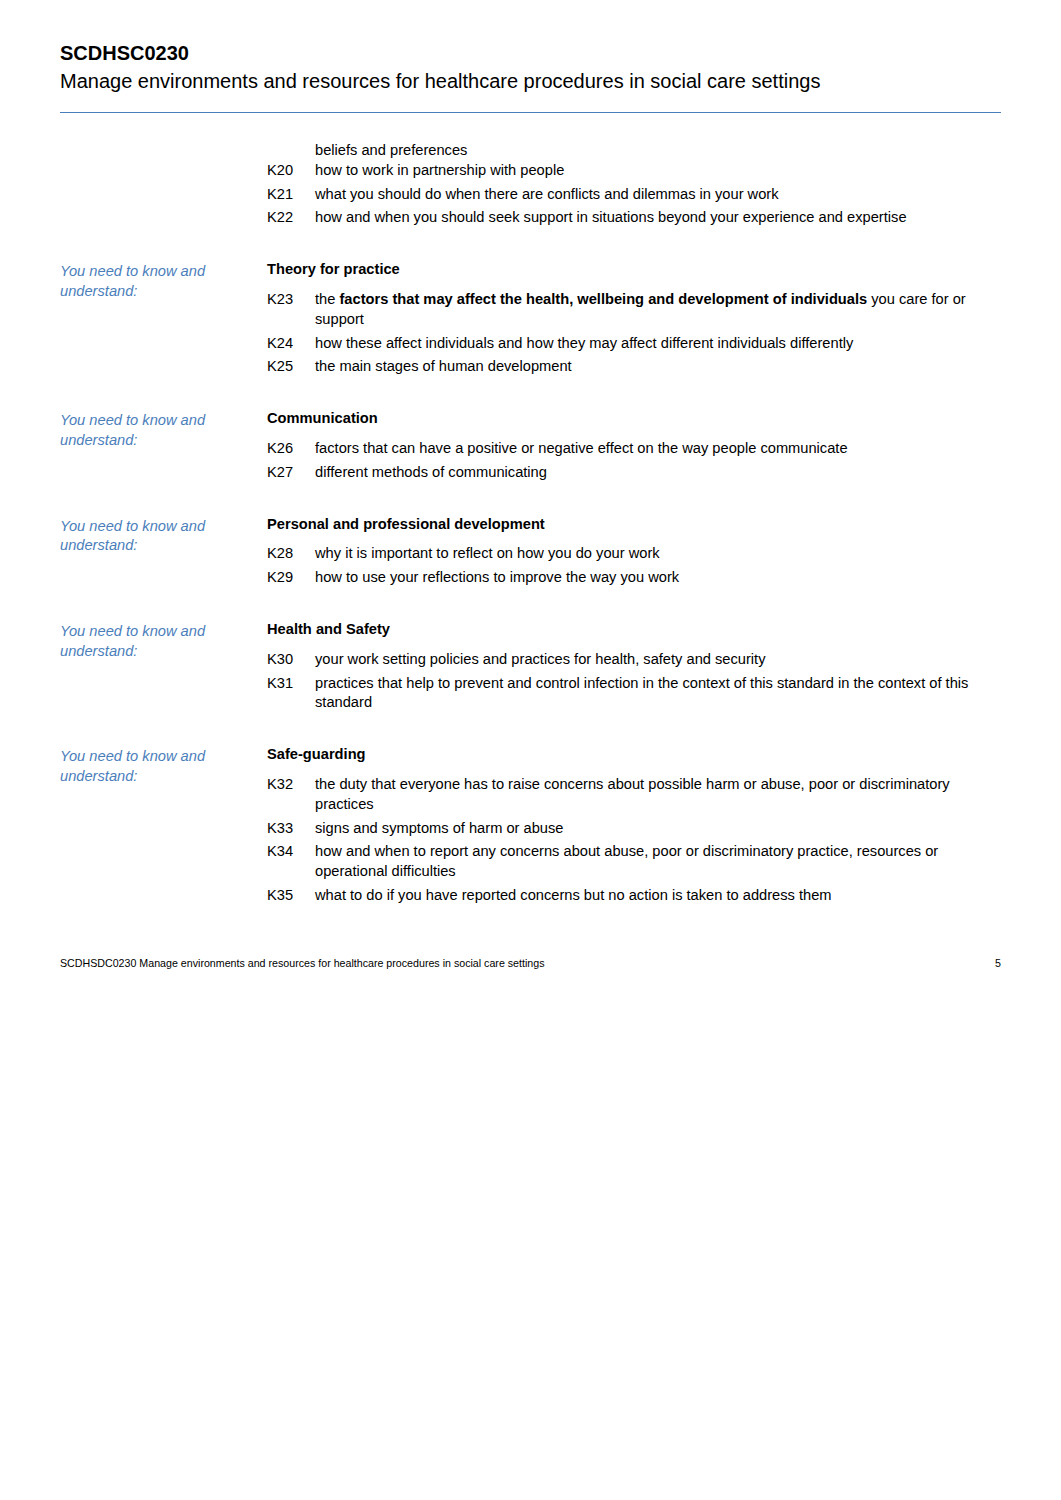SCDHSC0230
Manage environments and resources for healthcare procedures in social care settings
beliefs and preferences
K20 how to work in partnership with people
K21 what you should do when there are conflicts and dilemmas in your work
K22 how and when you should seek support in situations beyond your experience and expertise
You need to know and understand:
Theory for practice
K23 the factors that may affect the health, wellbeing and development of individuals you care for or support
K24 how these affect individuals and how they may affect different individuals differently
K25 the main stages of human development
You need to know and understand:
Communication
K26 factors that can have a positive or negative effect on the way people communicate
K27 different methods of communicating
You need to know and understand:
Personal and professional development
K28 why it is important to reflect on how you do your work
K29 how to use your reflections to improve the way you work
You need to know and understand:
Health and Safety
K30 your work setting policies and practices for health, safety and security
K31 practices that help to prevent and control infection in the context of this standard in the context of this standard
You need to know and understand:
Safe-guarding
K32 the duty that everyone has to raise concerns about possible harm or abuse, poor or discriminatory practices
K33 signs and symptoms of harm or abuse
K34 how and when to report any concerns about abuse, poor or discriminatory practice, resources or operational difficulties
K35 what to do if you have reported concerns but no action is taken to address them
SCDHSDC0230 Manage environments and resources for healthcare procedures in social care settings
5